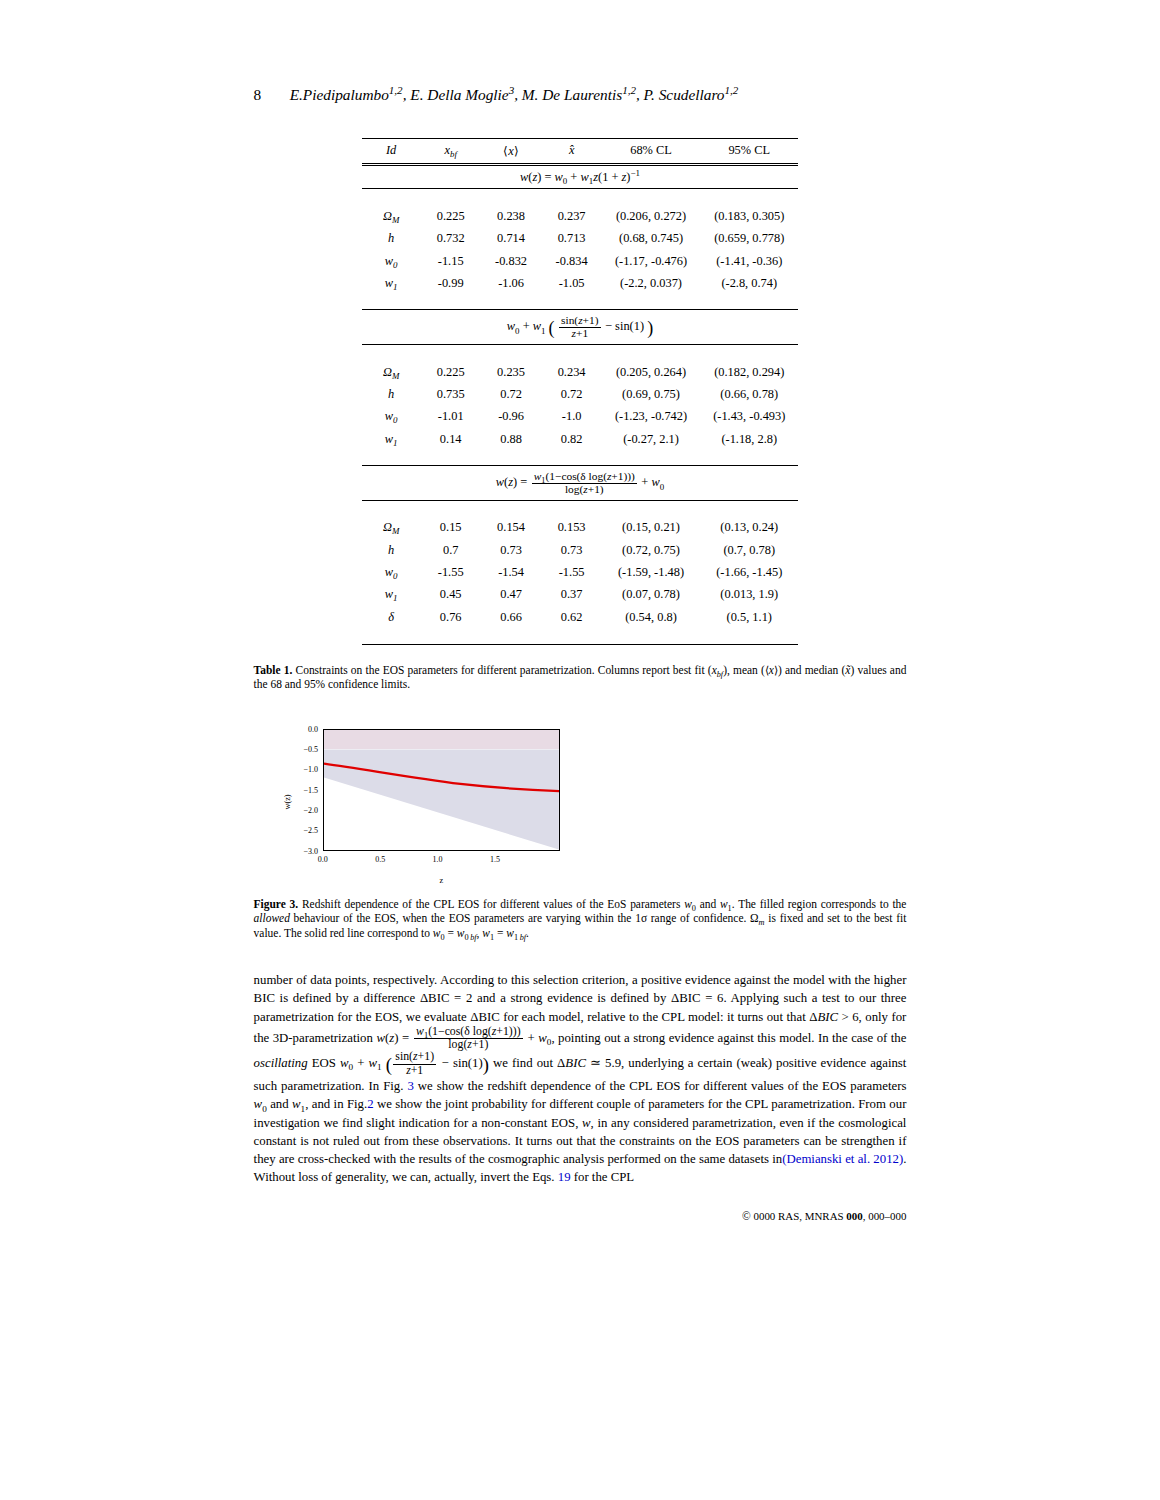8 E.Piedipalumbo1,2, E. Della Moglie3, M. De Laurentis1,2, P. Scudellaro1,2
| Id | x bf | ⟨ x ⟩ | x̂ | 68% CL | 95% CL |
| --- | --- | --- | --- | --- | --- |
| w ( z ) = w 0 + w 1 z (1 + z ) −1 |
| Ω M | 0.225 | 0.238 | 0.237 | (0.206, 0.272) | (0.183, 0.305) |
| h | 0.732 | 0.714 | 0.713 | (0.68, 0.745) | (0.659, 0.778) |
| w 0 | -1.15 | -0.832 | -0.834 | (-1.17, -0.476) | (-1.41, -0.36) |
| w 1 | -0.99 | -1.06 | -1.05 | (-2.2, 0.037) | (-2.8, 0.74) |
| w 0 + w 1 ( sin( z +1) z +1 − sin(1) ) |
| Ω M | 0.225 | 0.235 | 0.234 | (0.205, 0.264) | (0.182, 0.294) |
| h | 0.735 | 0.72 | 0.72 | (0.69, 0.75) | (0.66, 0.78) |
| w 0 | -1.01 | -0.96 | -1.0 | (-1.23, -0.742) | (-1.43, -0.493) |
| w 1 | 0.14 | 0.88 | 0.82 | (-0.27, 2.1) | (-1.18, 2.8) |
| w ( z ) = w 1 (1−cos(δ log( z +1))) log( z +1) + w 0 |
| Ω M | 0.15 | 0.154 | 0.153 | (0.15, 0.21) | (0.13, 0.24) |
| h | 0.7 | 0.73 | 0.73 | (0.72, 0.75) | (0.7, 0.78) |
| w 0 | -1.55 | -1.54 | -1.55 | (-1.59, -1.48) | (-1.66, -1.45) |
| w 1 | 0.45 | 0.47 | 0.37 | (0.07, 0.78) | (0.013, 1.9) |
| δ | 0.76 | 0.66 | 0.62 | (0.54, 0.8) | (0.5, 1.1) |
Table 1. Constraints on the EOS parameters for different parametrization. Columns report best fit (xbf), mean (⟨x⟩) and median (x̃) values and the 68 and 95% confidence limits.
w(z)
0.0
−0.5
−1.0
−1.5
−2.0
−2.5
−3.0
0.0
0.5
1.0
1.5
z
Figure 3. Redshift dependence of the CPL EOS for different values of the EoS parameters w0 and w1. The filled region corresponds to the allowed behaviour of the EOS, when the EOS parameters are varying within the 1σ range of confidence. Ωm is fixed and set to the best fit value. The solid red line correspond to w0 = w0 bf, w1 = w1 bf.
number of data points, respectively. According to this selection criterion, a positive evidence against the model with the higher BIC is defined by a difference ΔBIC = 2 and a strong evidence is defined by ΔBIC = 6. Applying such a test to our three parametrization for the EOS, we evaluate ΔBIC for each model, relative to the CPL model: it turns out that ΔBIC > 6, only for the 3D-parametrization w(z) = w1(1−cos(δ log(z+1))) log(z+1) + w0, pointing out a strong evidence against this model. In the case of the oscillating EOS w0 + w1 (sin(z+1) z+1 − sin(1)) we find out ΔBIC ≃ 5.9, underlying a certain (weak) positive evidence against such parametrization. In Fig. 3 we show the redshift dependence of the CPL EOS for different values of the EOS parameters w0 and w1, and in Fig.2 we show the joint probability for different couple of parameters for the CPL parametrization. From our investigation we find slight indication for a non-constant EOS, w, in any considered parametrization, even if the cosmological constant is not ruled out from these observations. It turns out that the constraints on the EOS parameters can be strengthen if they are cross-checked with the results of the cosmographic analysis performed on the same datasets in(Demianski et al. 2012). Without loss of generality, we can, actually, invert the Eqs. 19 for the CPL
© 0000 RAS, MNRAS 000, 000–000